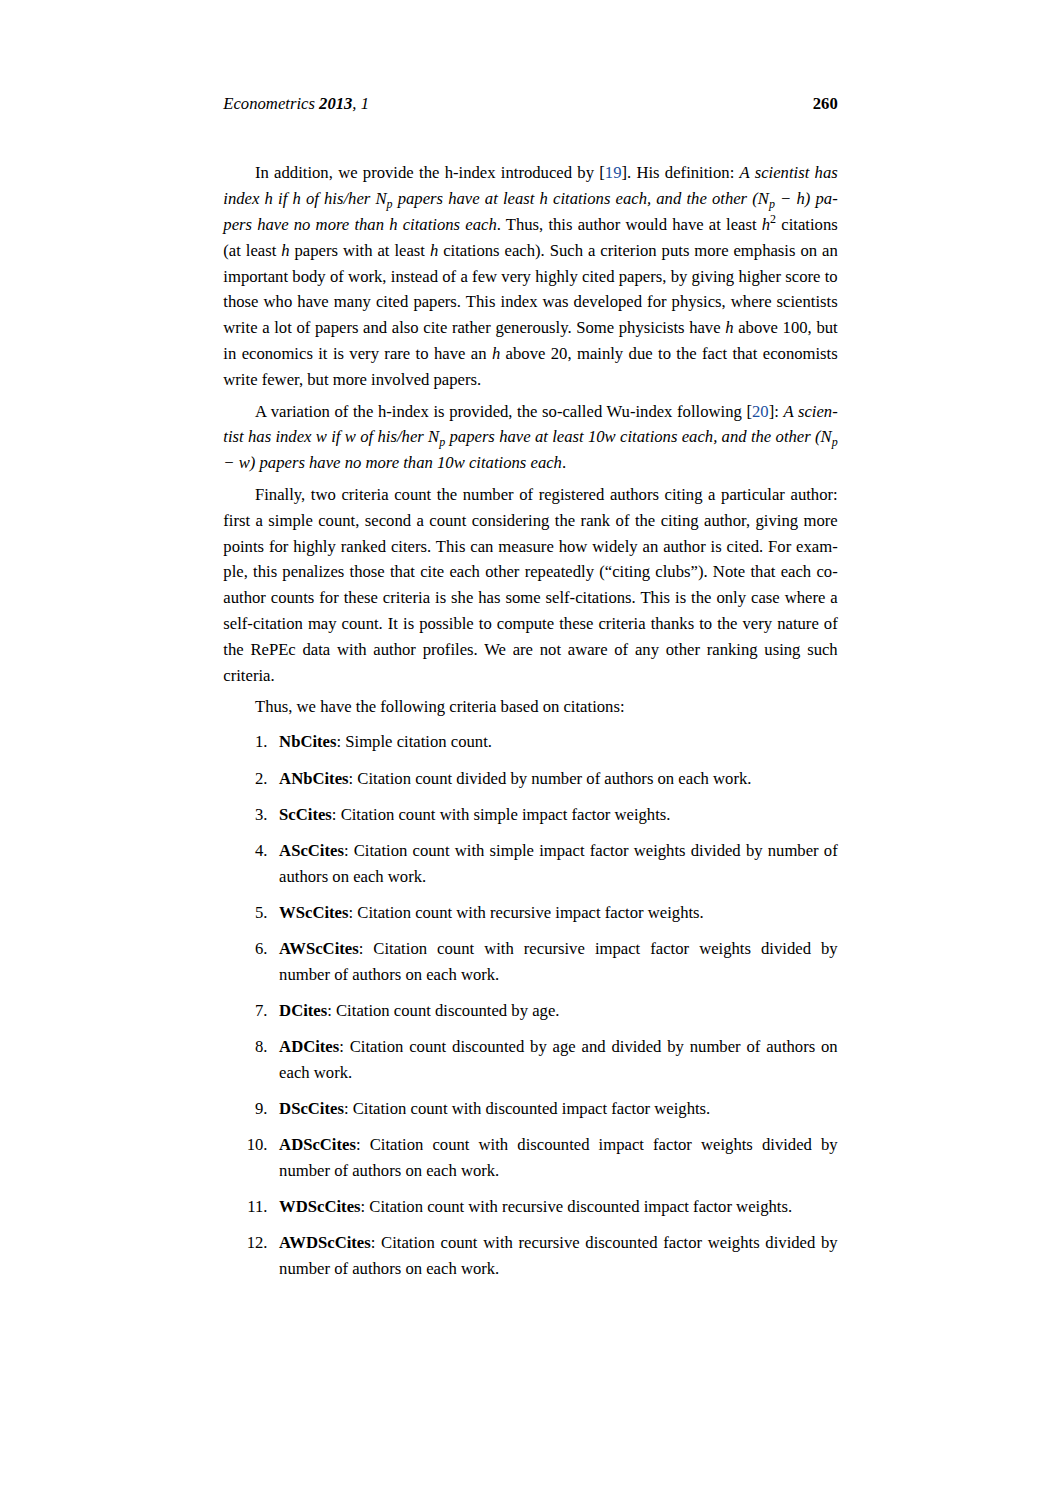Econometrics 2013, 1 260
In addition, we provide the h-index introduced by [19]. His definition: A scientist has index h if h of his/her Np papers have at least h citations each, and the other (Np − h) papers have no more than h citations each. Thus, this author would have at least h2 citations (at least h papers with at least h citations each). Such a criterion puts more emphasis on an important body of work, instead of a few very highly cited papers, by giving higher score to those who have many cited papers. This index was developed for physics, where scientists write a lot of papers and also cite rather generously. Some physicists have h above 100, but in economics it is very rare to have an h above 20, mainly due to the fact that economists write fewer, but more involved papers.
A variation of the h-index is provided, the so-called Wu-index following [20]: A scientist has index w if w of his/her Np papers have at least 10w citations each, and the other (Np − w) papers have no more than 10w citations each.
Finally, two criteria count the number of registered authors citing a particular author: first a simple count, second a count considering the rank of the citing author, giving more points for highly ranked citers. This can measure how widely an author is cited. For example, this penalizes those that cite each other repeatedly (“citing clubs”). Note that each co-author counts for these criteria is she has some self-citations. This is the only case where a self-citation may count. It is possible to compute these criteria thanks to the very nature of the RePEc data with author profiles. We are not aware of any other ranking using such criteria.
Thus, we have the following criteria based on citations:
NbCites: Simple citation count.
ANbCites: Citation count divided by number of authors on each work.
ScCites: Citation count with simple impact factor weights.
AScCites: Citation count with simple impact factor weights divided by number of authors on each work.
WScCites: Citation count with recursive impact factor weights.
AWScCites: Citation count with recursive impact factor weights divided by number of authors on each work.
DCites: Citation count discounted by age.
ADCites: Citation count discounted by age and divided by number of authors on each work.
DScCites: Citation count with discounted impact factor weights.
ADScCites: Citation count with discounted impact factor weights divided by number of authors on each work.
WDScCites: Citation count with recursive discounted impact factor weights.
AWDScCites: Citation count with recursive discounted factor weights divided by number of authors on each work.